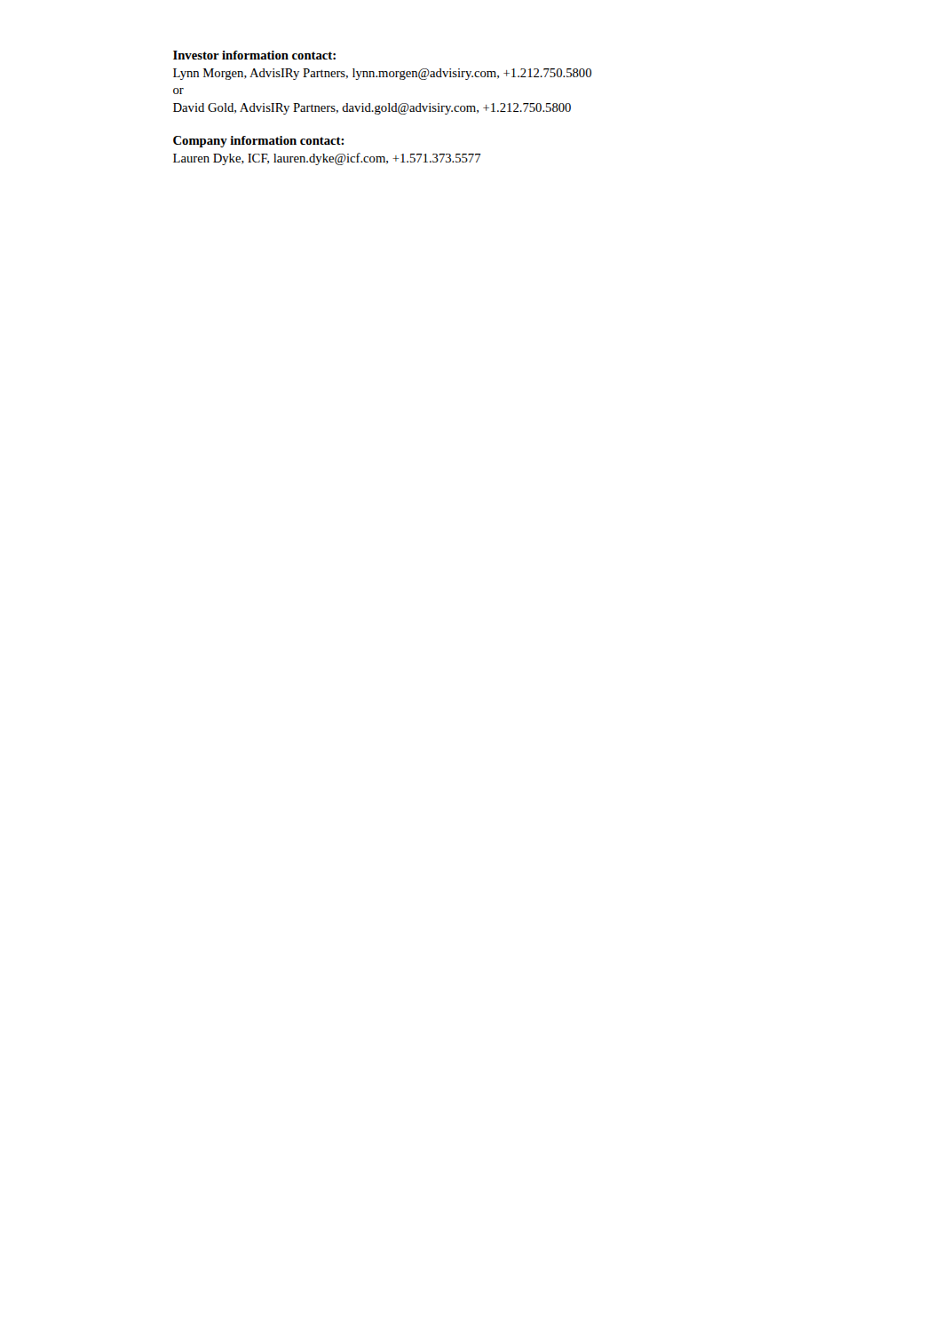Investor information contact:
Lynn Morgen, AdvisIRy Partners, lynn.morgen@advisiry.com, +1.212.750.5800
or
David Gold, AdvisIRy Partners, david.gold@advisiry.com, +1.212.750.5800
Company information contact:
Lauren Dyke, ICF, lauren.dyke@icf.com, +1.571.373.5577